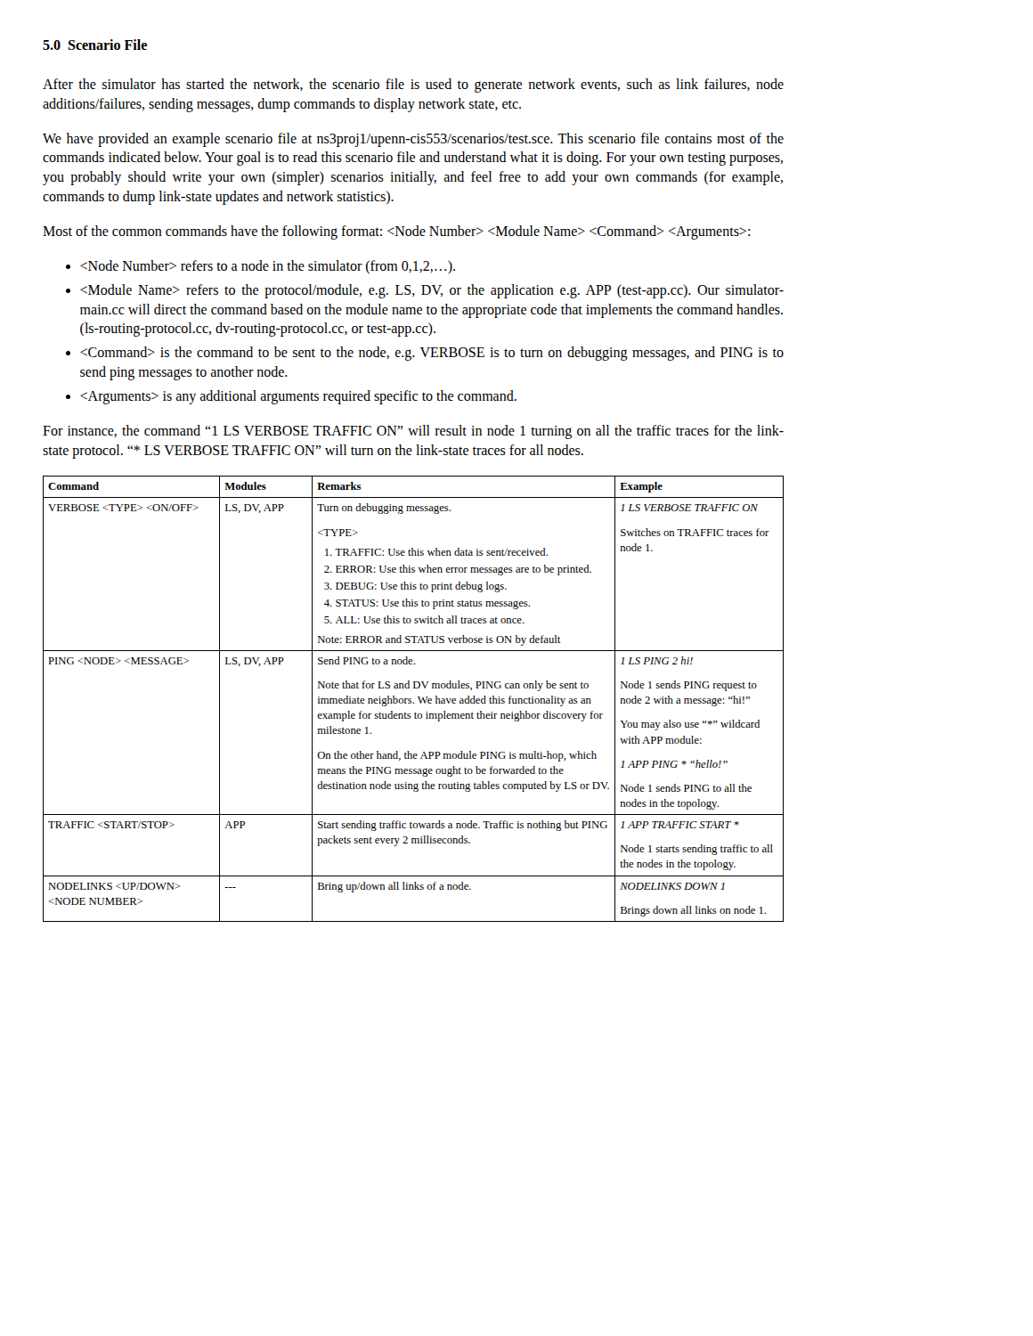5.0 Scenario File
After the simulator has started the network, the scenario file is used to generate network events, such as link failures, node additions/failures, sending messages, dump commands to display network state, etc.
We have provided an example scenario file at ns3proj1/upenn-cis553/scenarios/test.sce. This scenario file contains most of the commands indicated below. Your goal is to read this scenario file and understand what it is doing. For your own testing purposes, you probably should write your own (simpler) scenarios initially, and feel free to add your own commands (for example, commands to dump link-state updates and network statistics).
Most of the common commands have the following format: <Node Number> <Module Name> <Command> <Arguments>:
<Node Number> refers to a node in the simulator (from 0,1,2,…).
<Module Name> refers to the protocol/module, e.g. LS, DV, or the application e.g. APP (test-app.cc). Our simulator-main.cc will direct the command based on the module name to the appropriate code that implements the command handles. (ls-routing-protocol.cc, dv-routing-protocol.cc, or test-app.cc).
<Command> is the command to be sent to the node, e.g. VERBOSE is to turn on debugging messages, and PING is to send ping messages to another node.
<Arguments> is any additional arguments required specific to the command.
For instance, the command “1 LS VERBOSE TRAFFIC ON” will result in node 1 turning on all the traffic traces for the link-state protocol. “* LS VERBOSE TRAFFIC ON” will turn on the link-state traces for all nodes.
| Command | Modules | Remarks | Example |
| --- | --- | --- | --- |
| VERBOSE <TYPE> <ON/OFF> | LS, DV, APP | Turn on debugging messages. <TYPE> TRAFFIC: Use this when data is sent/received. ERROR: Use this when error messages are to be printed. DEBUG: Use this to print debug logs. STATUS: Use this to print status messages. ALL: Use this to switch all traces at once. Note: ERROR and STATUS verbose is ON by default | 1 LS VERBOSE TRAFFIC ON Switches on TRAFFIC traces for node 1. |
| PING <NODE> <MESSAGE> | LS, DV, APP | Send PING to a node. Note that for LS and DV modules, PING can only be sent to immediate neighbors. We have added this functionality as an example for students to implement their neighbor discovery for milestone 1. On the other hand, the APP module PING is multi-hop, which means the PING message ought to be forwarded to the destination node using the routing tables computed by LS or DV. | 1 LS PING 2 hi! Node 1 sends PING request to node 2 with a message: “hi!” You may also use “*” wildcard with APP module: 1 APP PING * “hello!” Node 1 sends PING to all the nodes in the topology. |
| TRAFFIC <START/STOP> | APP | Start sending traffic towards a node. Traffic is nothing but PING packets sent every 2 milliseconds. | 1 APP TRAFFIC START * Node 1 starts sending traffic to all the nodes in the topology. |
| NODELINKS <UP/DOWN> <NODE NUMBER> | --- | Bring up/down all links of a node. | NODELINKS DOWN 1 Brings down all links on node 1. |